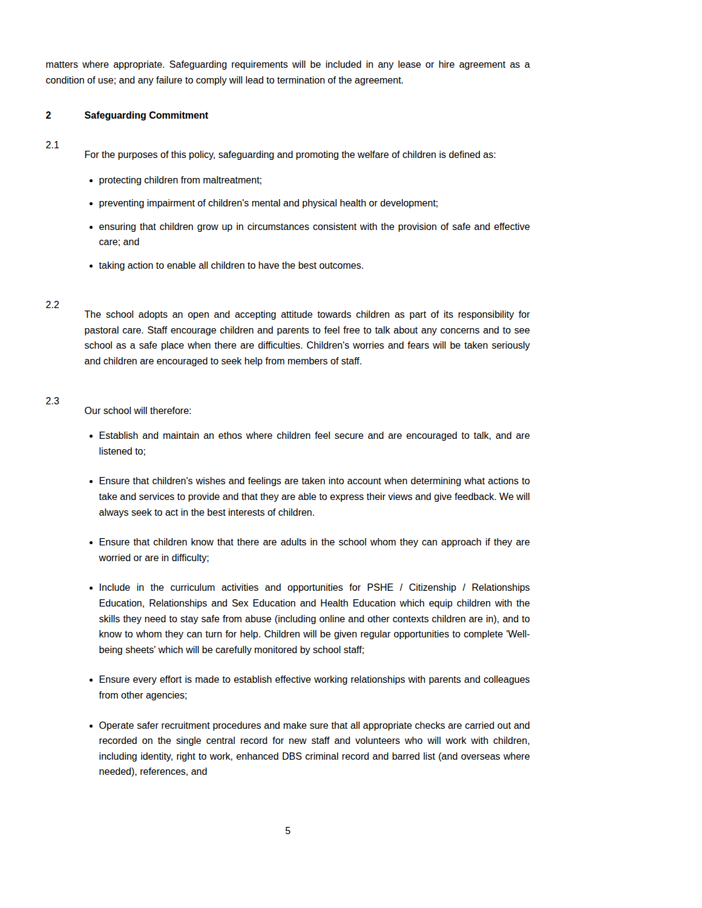matters where appropriate. Safeguarding requirements will be included in any lease or hire agreement as a condition of use; and any failure to comply will lead to termination of the agreement.
2
Safeguarding Commitment
2.1
For the purposes of this policy, safeguarding and promoting the welfare of children is defined as:
protecting children from maltreatment;
preventing impairment of children's mental and physical health or development;
ensuring that children grow up in circumstances consistent with the provision of safe and effective care; and
taking action to enable all children to have the best outcomes.
2.2
The school adopts an open and accepting attitude towards children as part of its responsibility for pastoral care. Staff encourage children and parents to feel free to talk about any concerns and to see school as a safe place when there are difficulties. Children's worries and fears will be taken seriously and children are encouraged to seek help from members of staff.
2.3
Our school will therefore:
Establish and maintain an ethos where children feel secure and are encouraged to talk, and are listened to;
Ensure that children's wishes and feelings are taken into account when determining what actions to take and services to provide and that they are able to express their views and give feedback. We will always seek to act in the best interests of children.
Ensure that children know that there are adults in the school whom they can approach if they are worried or are in difficulty;
Include in the curriculum activities and opportunities for PSHE / Citizenship / Relationships Education, Relationships and Sex Education and Health Education which equip children with the skills they need to stay safe from abuse (including online and other contexts children are in), and to know to whom they can turn for help. Children will be given regular opportunities to complete 'Well-being sheets' which will be carefully monitored by school staff;
Ensure every effort is made to establish effective working relationships with parents and colleagues from other agencies;
Operate safer recruitment procedures and make sure that all appropriate checks are carried out and recorded on the single central record for new staff and volunteers who will work with children, including identity, right to work, enhanced DBS criminal record and barred list (and overseas where needed), references, and
5